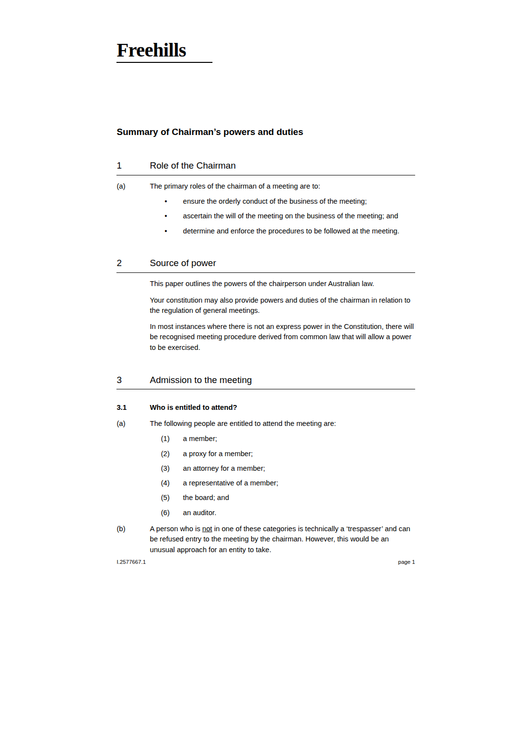Freehills
Summary of Chairman’s powers and duties
1
Role of the Chairman
(a)
The primary roles of the chairman of a meeting are to:
•ensure the orderly conduct of the business of the meeting;
•ascertain the will of the meeting on the business of the meeting; and
•determine and enforce the procedures to be followed at the meeting.
2
Source of power
This paper outlines the powers of the chairperson under Australian law.
Your constitution may also provide powers and duties of the chairman in relation to the regulation of general meetings.
In most instances where there is not an express power in the Constitution, there will be recognised meeting procedure derived from common law that will allow a power to be exercised.
3
Admission to the meeting
3.1
Who is entitled to attend?
(a)
The following people are entitled to attend the meeting are:
(1) a member;
(2) a proxy for a member;
(3) an attorney for a member;
(4) a representative of a member;
(5) the board; and
(6) an auditor.
(b)
A person who is not in one of these categories is technically a ‘trespasser’ and can be refused entry to the meeting by the chairman. However, this would be an unusual approach for an entity to take.
I.2577667.1 page 1